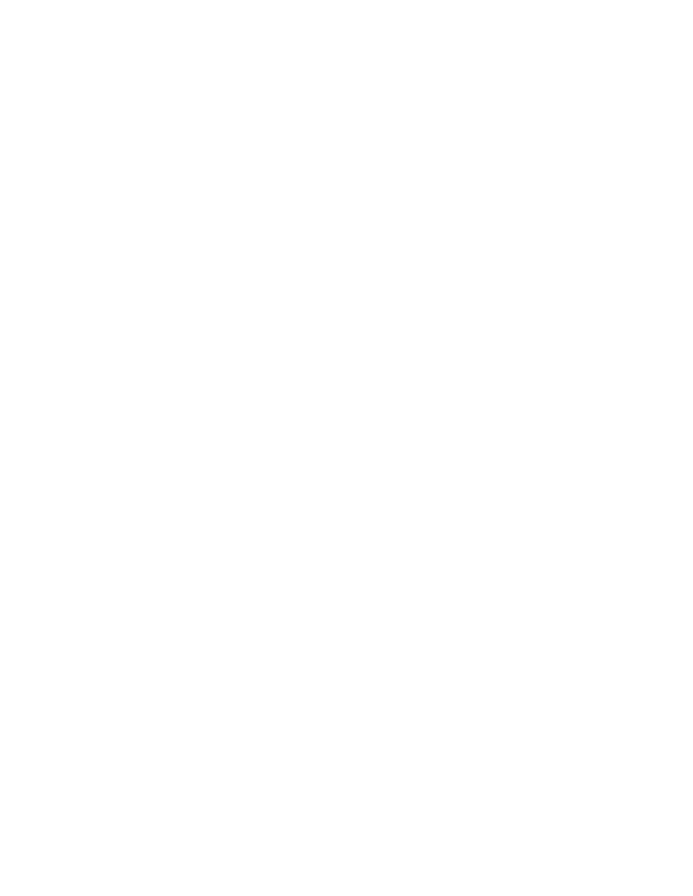Americana jukebox upper cabinet and touchscreen detail
Angled three-quarter view of the complete jukebox
Front elevation of the complete jukebox